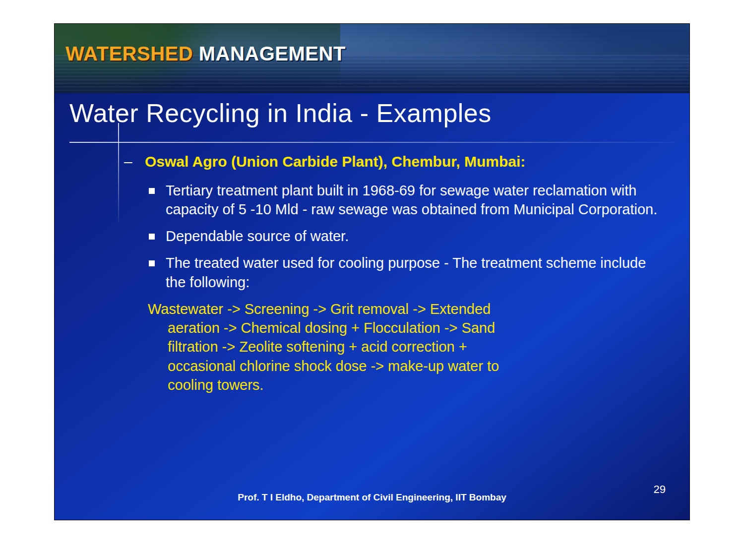WATERSHED MANAGEMENT
Water Recycling in India - Examples
–Oswal Agro (Union Carbide Plant), Chembur, Mumbai:
Tertiary treatment plant built in 1968-69 for sewage water reclamation with capacity of 5 -10 Mld - raw sewage was obtained from Municipal Corporation.
Dependable source of water.
The treated water used for cooling purpose - The treatment scheme include the following:
Wastewater -> Screening -> Grit removal -> Extended aeration -> Chemical dosing + Flocculation -> Sand filtration -> Zeolite softening + acid correction + occasional chlorine shock dose -> make-up water to cooling towers.
Prof. T I Eldho, Department of Civil Engineering, IIT Bombay
29